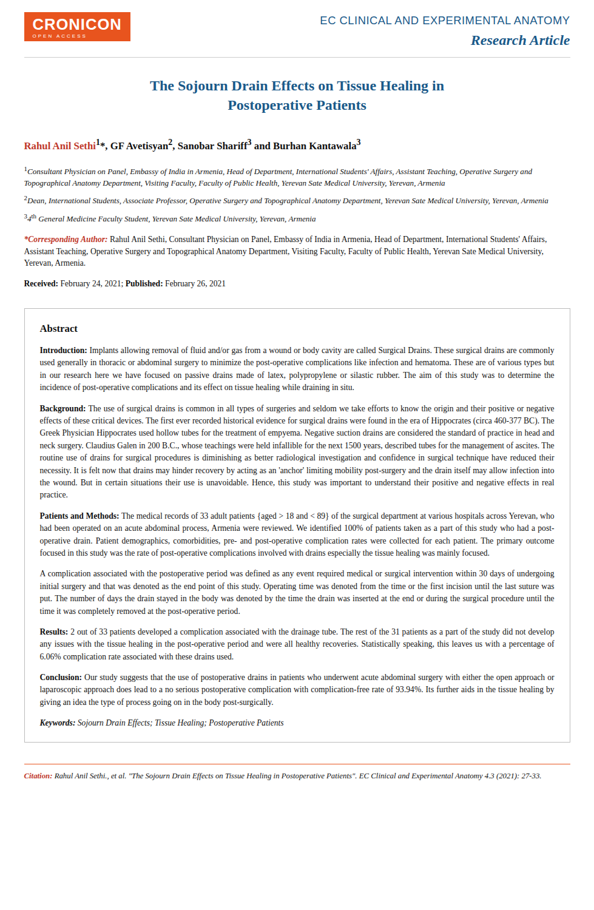CRONICON OPEN ACCESS
EC CLINICAL AND EXPERIMENTAL ANATOMY
Research Article
The Sojourn Drain Effects on Tissue Healing in
Postoperative Patients
Rahul Anil Sethi1*, GF Avetisyan2, Sanobar Shariff3 and Burhan Kantawala3
1Consultant Physician on Panel, Embassy of India in Armenia, Head of Department, International Students' Affairs, Assistant Teaching, Operative Surgery and Topographical Anatomy Department, Visiting Faculty, Faculty of Public Health, Yerevan Sate Medical University, Yerevan, Armenia
2Dean, International Students, Associate Professor, Operative Surgery and Topographical Anatomy Department, Yerevan Sate Medical University, Yerevan, Armenia
34th General Medicine Faculty Student, Yerevan Sate Medical University, Yerevan, Armenia
*Corresponding Author: Rahul Anil Sethi, Consultant Physician on Panel, Embassy of India in Armenia, Head of Department, International Students' Affairs, Assistant Teaching, Operative Surgery and Topographical Anatomy Department, Visiting Faculty, Faculty of Public Health, Yerevan Sate Medical University, Yerevan, Armenia.
Received: February 24, 2021; Published: February 26, 2021
Abstract
Introduction: Implants allowing removal of fluid and/or gas from a wound or body cavity are called Surgical Drains. These surgical drains are commonly used generally in thoracic or abdominal surgery to minimize the post-operative complications like infection and hematoma. These are of various types but in our research here we have focused on passive drains made of latex, polypropylene or silastic rubber. The aim of this study was to determine the incidence of post-operative complications and its effect on tissue healing while draining in situ.
Background: The use of surgical drains is common in all types of surgeries and seldom we take efforts to know the origin and their positive or negative effects of these critical devices. The first ever recorded historical evidence for surgical drains were found in the era of Hippocrates (circa 460-377 BC). The Greek Physician Hippocrates used hollow tubes for the treatment of empyema. Negative suction drains are considered the standard of practice in head and neck surgery. Claudius Galen in 200 B.C., whose teachings were held infallible for the next 1500 years, described tubes for the management of ascites. The routine use of drains for surgical procedures is diminishing as better radiological investigation and confidence in surgical technique have reduced their necessity. It is felt now that drains may hinder recovery by acting as an 'anchor' limiting mobility post-surgery and the drain itself may allow infection into the wound. But in certain situations their use is unavoidable. Hence, this study was important to understand their positive and negative effects in real practice.
Patients and Methods: The medical records of 33 adult patients {aged > 18 and < 89} of the surgical department at various hospitals across Yerevan, who had been operated on an acute abdominal process, Armenia were reviewed. We identified 100% of patients taken as a part of this study who had a post-operative drain. Patient demographics, comorbidities, pre- and post-operative complication rates were collected for each patient. The primary outcome focused in this study was the rate of post-operative complications involved with drains especially the tissue healing was mainly focused.
A complication associated with the postoperative period was defined as any event required medical or surgical intervention within 30 days of undergoing initial surgery and that was denoted as the end point of this study. Operating time was denoted from the time or the first incision until the last suture was put. The number of days the drain stayed in the body was denoted by the time the drain was inserted at the end or during the surgical procedure until the time it was completely removed at the post-operative period.
Results: 2 out of 33 patients developed a complication associated with the drainage tube. The rest of the 31 patients as a part of the study did not develop any issues with the tissue healing in the post-operative period and were all healthy recoveries. Statistically speaking, this leaves us with a percentage of 6.06% complication rate associated with these drains used.
Conclusion: Our study suggests that the use of postoperative drains in patients who underwent acute abdominal surgery with either the open approach or laparoscopic approach does lead to a no serious postoperative complication with complication-free rate of 93.94%. Its further aids in the tissue healing by giving an idea the type of process going on in the body post-surgically.
Keywords: Sojourn Drain Effects; Tissue Healing; Postoperative Patients
Citation: Rahul Anil Sethi., et al. "The Sojourn Drain Effects on Tissue Healing in Postoperative Patients". EC Clinical and Experimental Anatomy 4.3 (2021): 27-33.